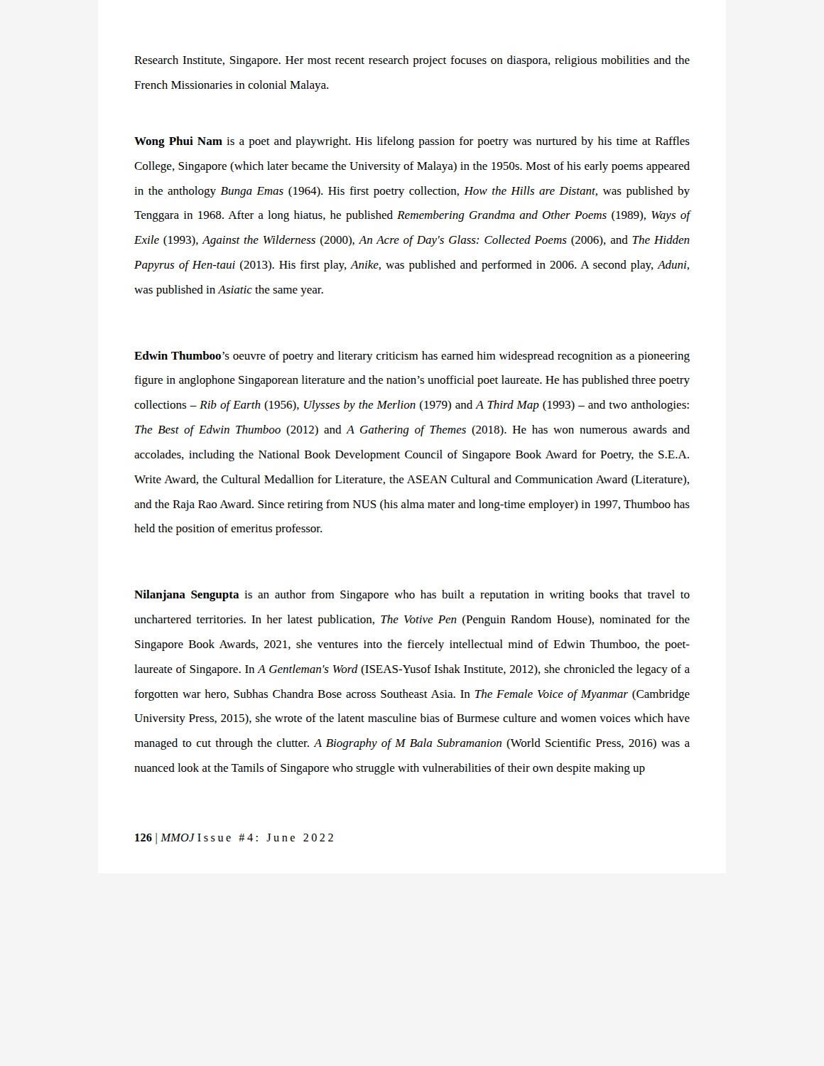Research Institute, Singapore. Her most recent research project focuses on diaspora, religious mobilities and the French Missionaries in colonial Malaya.
Wong Phui Nam is a poet and playwright. His lifelong passion for poetry was nurtured by his time at Raffles College, Singapore (which later became the University of Malaya) in the 1950s. Most of his early poems appeared in the anthology Bunga Emas (1964). His first poetry collection, How the Hills are Distant, was published by Tenggara in 1968. After a long hiatus, he published Remembering Grandma and Other Poems (1989), Ways of Exile (1993), Against the Wilderness (2000), An Acre of Day's Glass: Collected Poems (2006), and The Hidden Papyrus of Hen-taui (2013). His first play, Anike, was published and performed in 2006. A second play, Aduni, was published in Asiatic the same year.
Edwin Thumboo’s oeuvre of poetry and literary criticism has earned him widespread recognition as a pioneering figure in anglophone Singaporean literature and the nation’s unofficial poet laureate. He has published three poetry collections – Rib of Earth (1956), Ulysses by the Merlion (1979) and A Third Map (1993) – and two anthologies: The Best of Edwin Thumboo (2012) and A Gathering of Themes (2018). He has won numerous awards and accolades, including the National Book Development Council of Singapore Book Award for Poetry, the S.E.A. Write Award, the Cultural Medallion for Literature, the ASEAN Cultural and Communication Award (Literature), and the Raja Rao Award. Since retiring from NUS (his alma mater and long-time employer) in 1997, Thumboo has held the position of emeritus professor.
Nilanjana Sengupta is an author from Singapore who has built a reputation in writing books that travel to unchartered territories. In her latest publication, The Votive Pen (Penguin Random House), nominated for the Singapore Book Awards, 2021, she ventures into the fiercely intellectual mind of Edwin Thumboo, the poet-laureate of Singapore. In A Gentleman's Word (ISEAS-Yusof Ishak Institute, 2012), she chronicled the legacy of a forgotten war hero, Subhas Chandra Bose across Southeast Asia. In The Female Voice of Myanmar (Cambridge University Press, 2015), she wrote of the latent masculine bias of Burmese culture and women voices which have managed to cut through the clutter. A Biography of M Bala Subramanion (World Scientific Press, 2016) was a nuanced look at the Tamils of Singapore who struggle with vulnerabilities of their own despite making up
126 | MMOJ Issue #4: June 2022